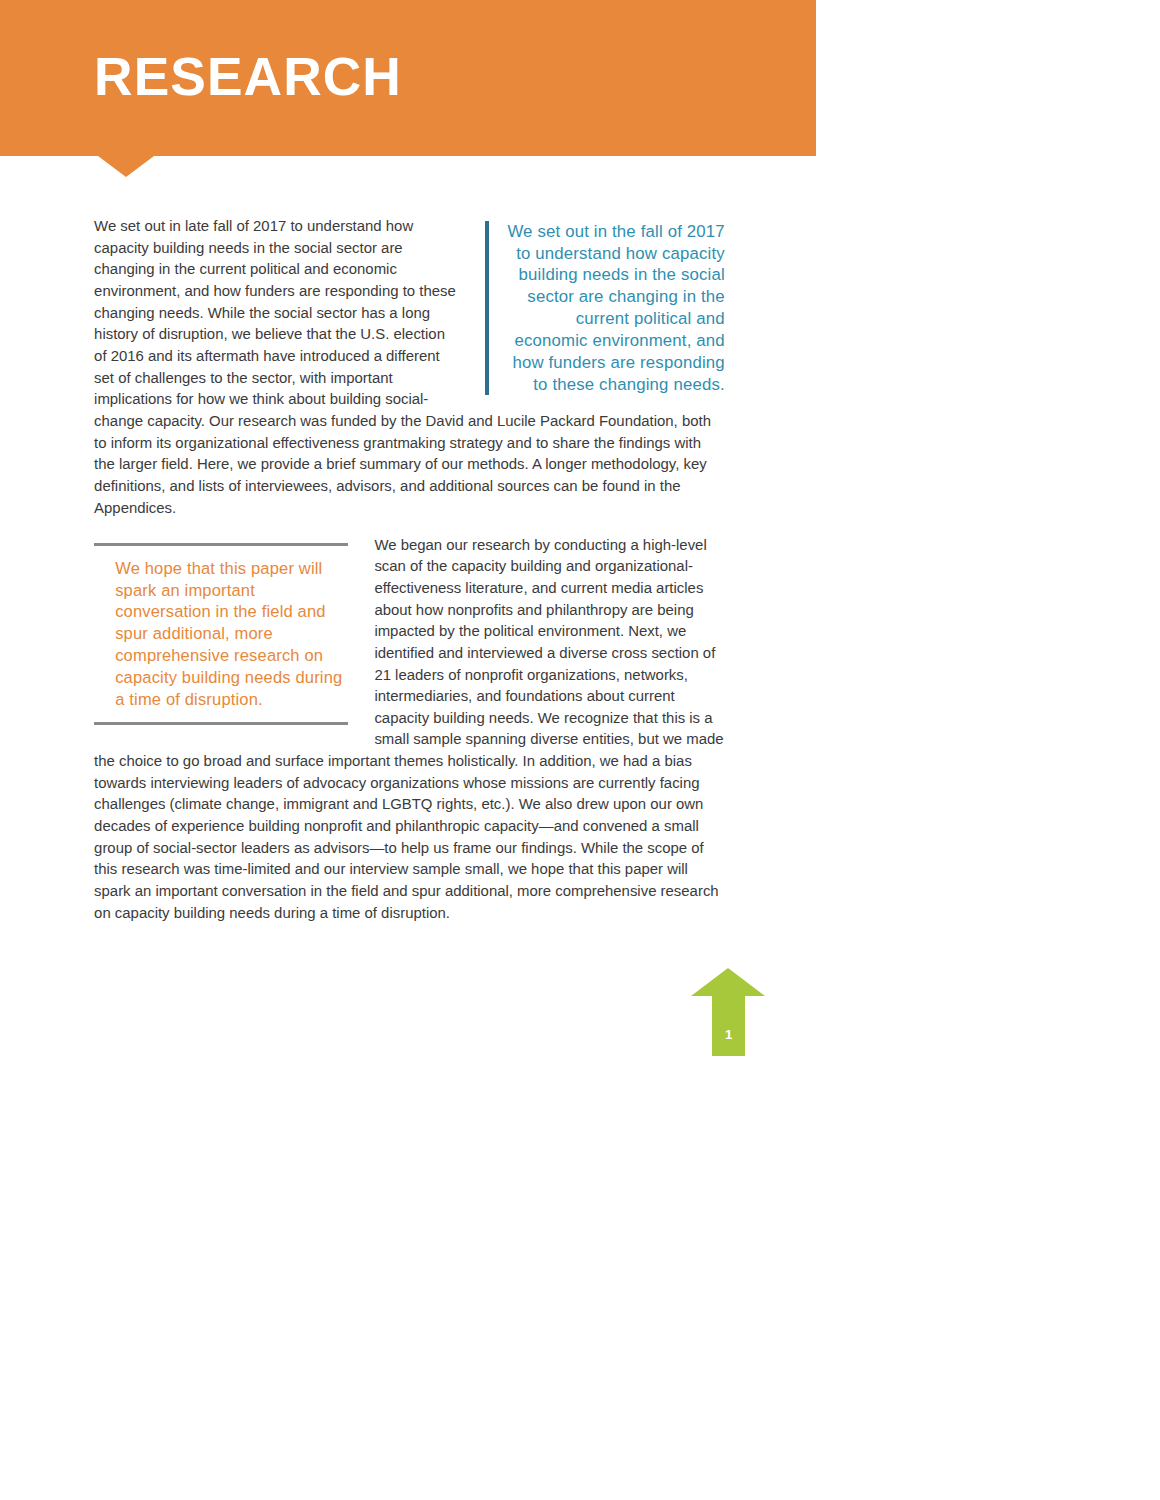Research
We set out in the fall of 2017 to understand how capacity building needs in the social sector are changing in the current political and economic environment, and how funders are responding to these changing needs.
We set out in late fall of 2017 to understand how capacity building needs in the social sector are changing in the current political and economic environment, and how funders are responding to these changing needs. While the social sector has a long history of disruption, we believe that the U.S. election of 2016 and its aftermath have introduced a different set of challenges to the sector, with important implications for how we think about building social-change capacity. Our research was funded by the David and Lucile Packard Foundation, both to inform its organizational effectiveness grantmaking strategy and to share the findings with the larger field. Here, we provide a brief summary of our methods. A longer methodology, key definitions, and lists of interviewees, advisors, and additional sources can be found in the Appendices.
We hope that this paper will spark an important conversation in the field and spur additional, more comprehensive research on capacity building needs during a time of disruption.
We began our research by conducting a high-level scan of the capacity building and organizational-effectiveness literature, and current media articles about how nonprofits and philanthropy are being impacted by the political environment. Next, we identified and interviewed a diverse cross section of 21 leaders of nonprofit organizations, networks, intermediaries, and foundations about current capacity building needs. We recognize that this is a small sample spanning diverse entities, but we made the choice to go broad and surface important themes holistically. In addition, we had a bias towards interviewing leaders of advocacy organizations whose missions are currently facing challenges (climate change, immigrant and LGBTQ rights, etc.). We also drew upon our own decades of experience building nonprofit and philanthropic capacity—and convened a small group of social-sector leaders as advisors—to help us frame our findings. While the scope of this research was time-limited and our interview sample small, we hope that this paper will spark an important conversation in the field and spur additional, more comprehensive research on capacity building needs during a time of disruption.
1